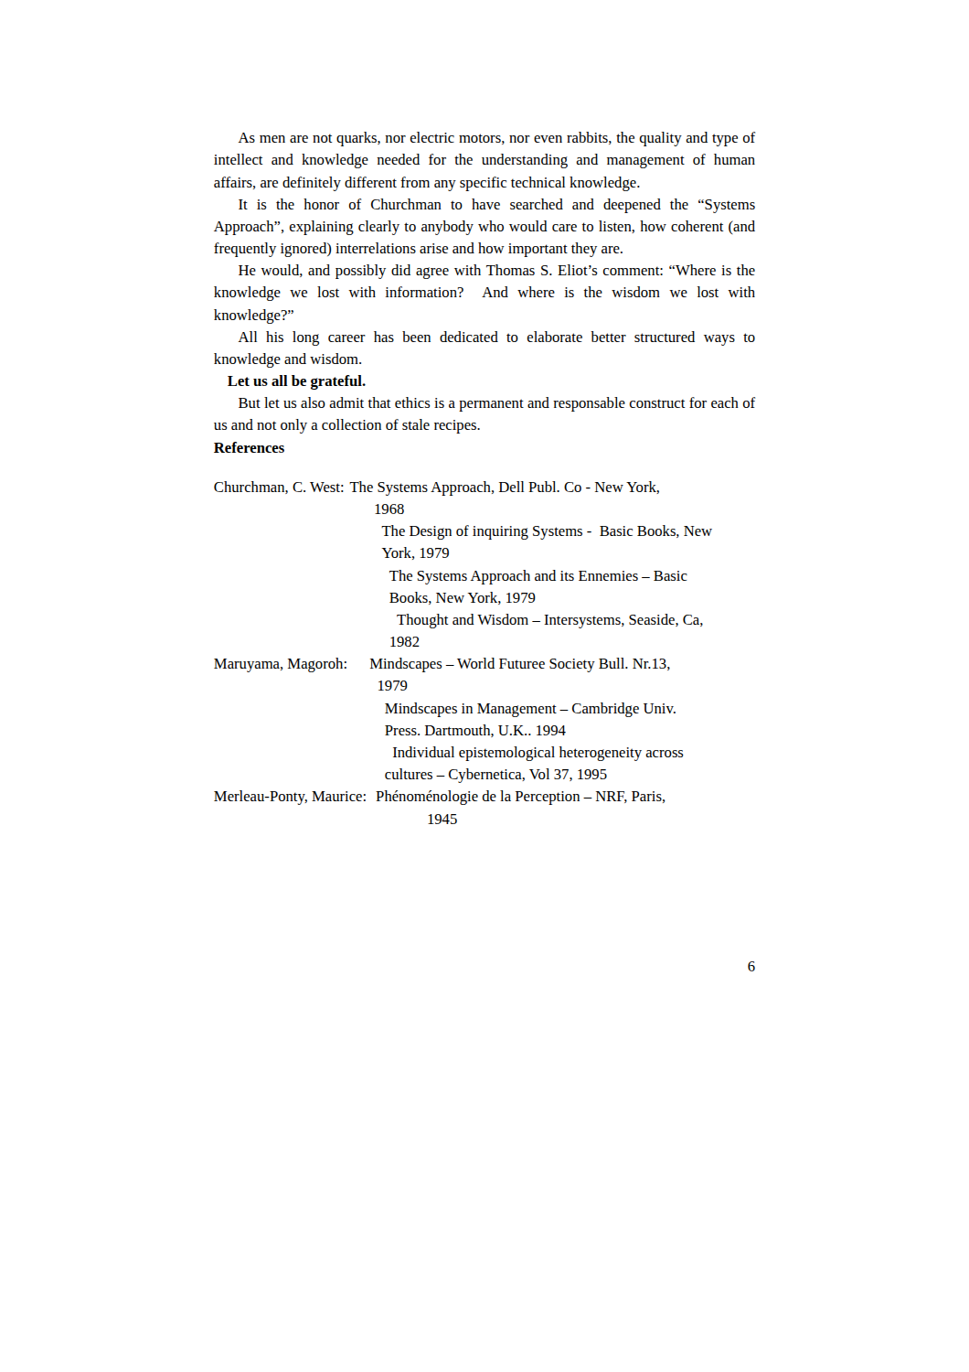As men are not quarks, nor electric motors, nor even rabbits, the quality and type of intellect and knowledge needed for the understanding and management of human affairs, are definitely different from any specific technical knowledge.
It is the honor of Churchman to have searched and deepened the “Systems Approach”, explaining clearly to anybody who would care to listen, how coherent (and frequently ignored) interrelations arise and how important they are.
He would, and possibly did agree with Thomas S. Eliot’s comment: “Where is the knowledge we lost with information? And where is the wisdom we lost with knowledge?”
All his long career has been dedicated to elaborate better structured ways to knowledge and wisdom.
Let us all be grateful.
But let us also admit that ethics is a permanent and responsable construct for each of us and not only a collection of stale recipes.
References
Churchman, C. West:
The Systems Approach, Dell Publ. Co - New York,
1968
The Design of inquiring Systems - Basic Books, New
York, 1979
The Systems Approach and its Ennemies – Basic
Books, New York, 1979
Thought and Wisdom – Intersystems, Seaside, Ca,
1982
Maruyama, Magoroh:
Mindscapes – World Futuree Society Bull. Nr.13,
1979
Mindscapes in Management – Cambridge Univ.
Press. Dartmouth, U.K.. 1994
Individual epistemological heterogeneity across
cultures – Cybernetica, Vol 37, 1995
Merleau-Ponty, Maurice:
Phénoménologie de la Perception – NRF, Paris,
1945
6